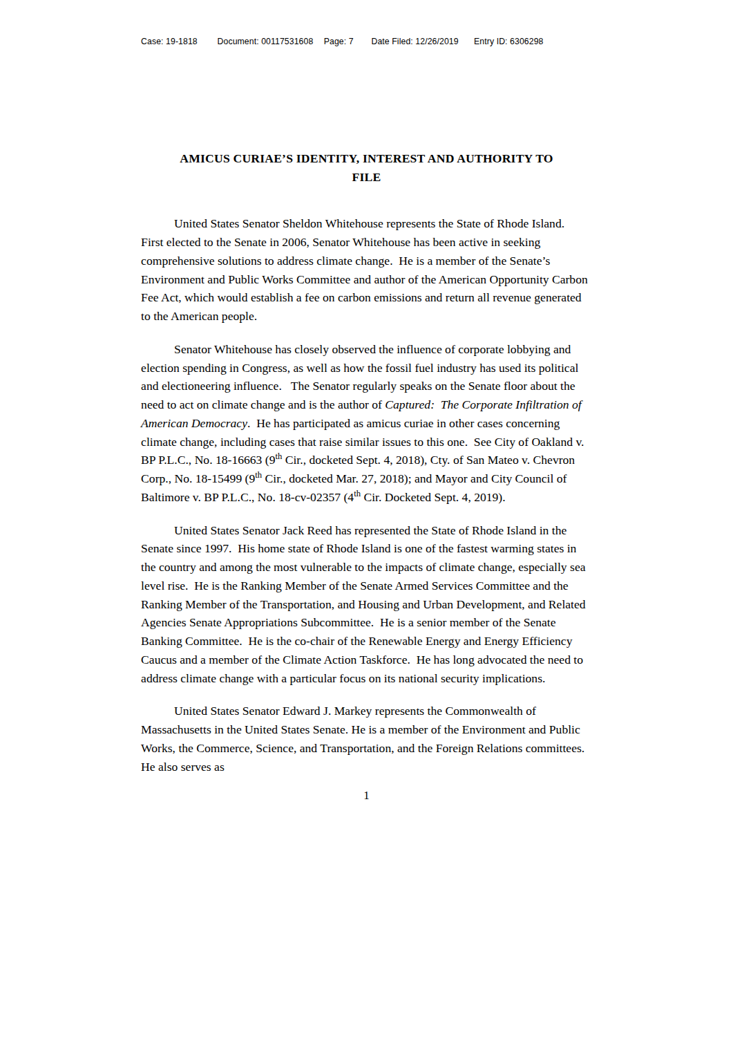Case: 19-1818 Document: 00117531608 Page: 7 Date Filed: 12/26/2019 Entry ID: 6306298
AMICUS CURIAE’S IDENTITY, INTEREST AND AUTHORITY TO
FILE
United States Senator Sheldon Whitehouse represents the State of Rhode Island. First elected to the Senate in 2006, Senator Whitehouse has been active in seeking comprehensive solutions to address climate change. He is a member of the Senate’s Environment and Public Works Committee and author of the American Opportunity Carbon Fee Act, which would establish a fee on carbon emissions and return all revenue generated to the American people.
Senator Whitehouse has closely observed the influence of corporate lobbying and election spending in Congress, as well as how the fossil fuel industry has used its political and electioneering influence. The Senator regularly speaks on the Senate floor about the need to act on climate change and is the author of Captured: The Corporate Infiltration of American Democracy. He has participated as amicus curiae in other cases concerning climate change, including cases that raise similar issues to this one. See City of Oakland v. BP P.L.C., No. 18-16663 (9th Cir., docketed Sept. 4, 2018), Cty. of San Mateo v. Chevron Corp., No. 18-15499 (9th Cir., docketed Mar. 27, 2018); and Mayor and City Council of Baltimore v. BP P.L.C., No. 18-cv-02357 (4th Cir. Docketed Sept. 4, 2019).
United States Senator Jack Reed has represented the State of Rhode Island in the Senate since 1997. His home state of Rhode Island is one of the fastest warming states in the country and among the most vulnerable to the impacts of climate change, especially sea level rise. He is the Ranking Member of the Senate Armed Services Committee and the Ranking Member of the Transportation, and Housing and Urban Development, and Related Agencies Senate Appropriations Subcommittee. He is a senior member of the Senate Banking Committee. He is the co-chair of the Renewable Energy and Energy Efficiency Caucus and a member of the Climate Action Taskforce. He has long advocated the need to address climate change with a particular focus on its national security implications.
United States Senator Edward J. Markey represents the Commonwealth of Massachusetts in the United States Senate. He is a member of the Environment and Public Works, the Commerce, Science, and Transportation, and the Foreign Relations committees. He also serves as
1